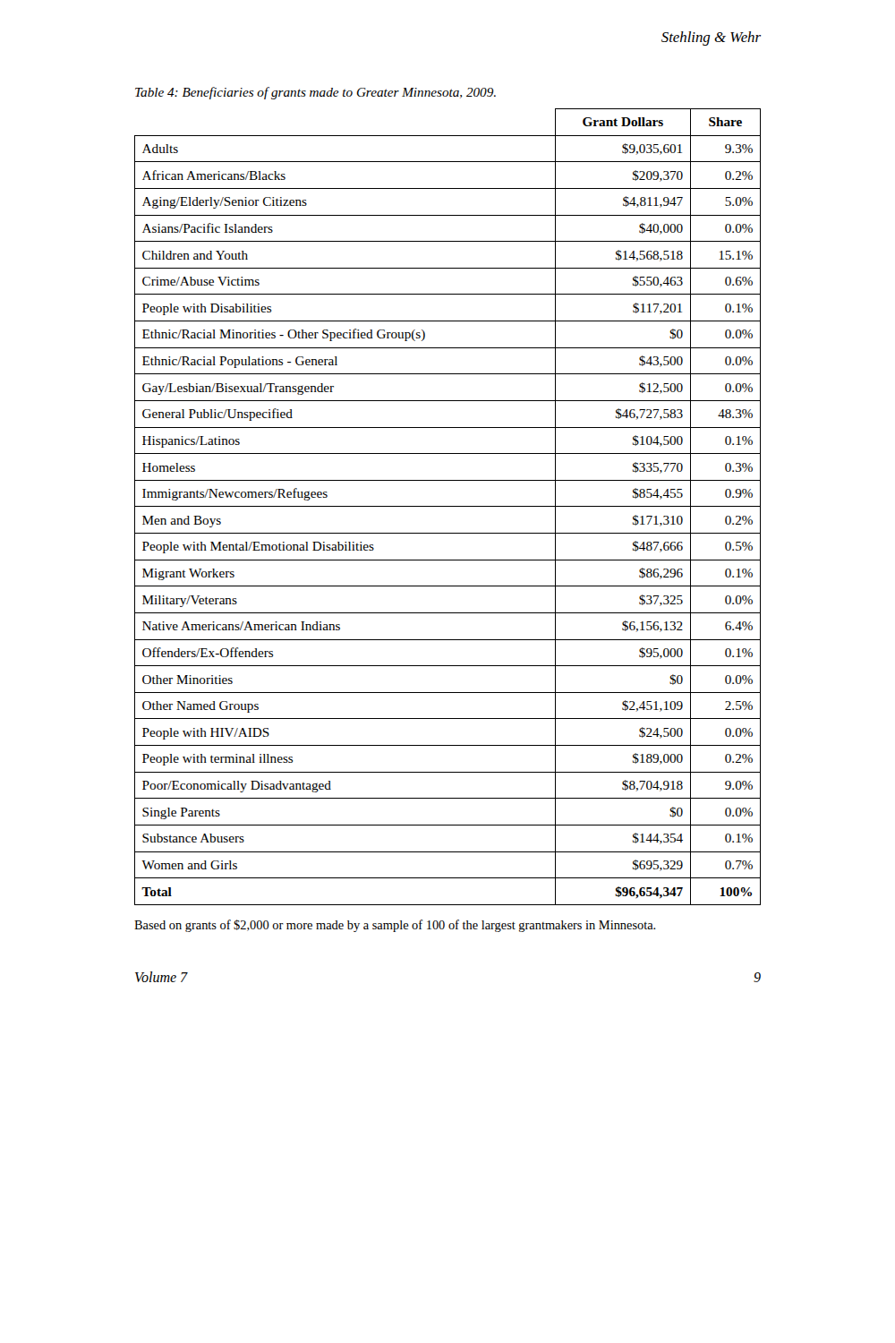Stehling & Wehr
Table 4: Beneficiaries of grants made to Greater Minnesota, 2009.
| | Grant Dollars | Share |
| --- | --- | --- |
| Adults | $9,035,601 | 9.3% |
| African Americans/Blacks | $209,370 | 0.2% |
| Aging/Elderly/Senior Citizens | $4,811,947 | 5.0% |
| Asians/Pacific Islanders | $40,000 | 0.0% |
| Children and Youth | $14,568,518 | 15.1% |
| Crime/Abuse Victims | $550,463 | 0.6% |
| People with Disabilities | $117,201 | 0.1% |
| Ethnic/Racial Minorities - Other Specified Group(s) | $0 | 0.0% |
| Ethnic/Racial Populations - General | $43,500 | 0.0% |
| Gay/Lesbian/Bisexual/Transgender | $12,500 | 0.0% |
| General Public/Unspecified | $46,727,583 | 48.3% |
| Hispanics/Latinos | $104,500 | 0.1% |
| Homeless | $335,770 | 0.3% |
| Immigrants/Newcomers/Refugees | $854,455 | 0.9% |
| Men and Boys | $171,310 | 0.2% |
| People with Mental/Emotional Disabilities | $487,666 | 0.5% |
| Migrant Workers | $86,296 | 0.1% |
| Military/Veterans | $37,325 | 0.0% |
| Native Americans/American Indians | $6,156,132 | 6.4% |
| Offenders/Ex-Offenders | $95,000 | 0.1% |
| Other Minorities | $0 | 0.0% |
| Other Named Groups | $2,451,109 | 2.5% |
| People with HIV/AIDS | $24,500 | 0.0% |
| People with terminal illness | $189,000 | 0.2% |
| Poor/Economically Disadvantaged | $8,704,918 | 9.0% |
| Single Parents | $0 | 0.0% |
| Substance Abusers | $144,354 | 0.1% |
| Women and Girls | $695,329 | 0.7% |
| Total | $96,654,347 | 100% |
Based on grants of $2,000 or more made by a sample of 100 of the largest grantmakers in Minnesota.
Volume 7 9